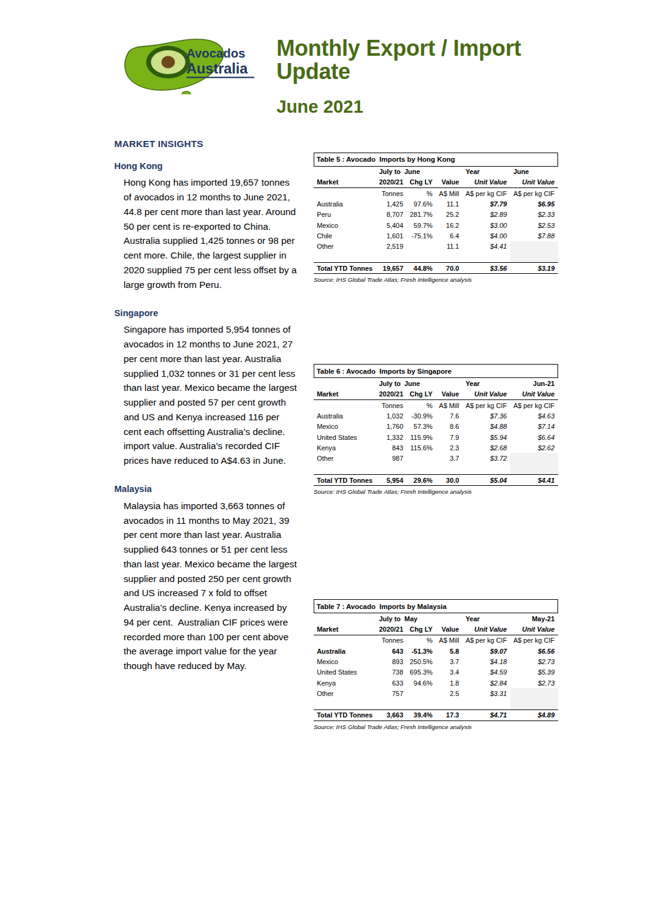Avocados Australia
Monthly Export / Import Update
June 2021
MARKET INSIGHTS
Hong Kong
Hong Kong has imported 19,657 tonnes of avocados in 12 months to June 2021, 44.8 per cent more than last year. Around 50 per cent is re-exported to China. Australia supplied 1,425 tonnes or 98 per cent more. Chile, the largest supplier in 2020 supplied 75 per cent less offset by a large growth from Peru.
Singapore
Singapore has imported 5,954 tonnes of avocados in 12 months to June 2021, 27 per cent more than last year. Australia supplied 1,032 tonnes or 31 per cent less than last year. Mexico became the largest supplier and posted 57 per cent growth and US and Kenya increased 116 per cent each offsetting Australia’s decline. import value. Australia’s recorded CIF prices have reduced to A$4.63 in June.
Malaysia
Malaysia has imported 3,663 tonnes of avocados in 11 months to May 2021, 39 per cent more than last year. Australia supplied 643 tonnes or 51 per cent less than last year. Mexico became the largest supplier and posted 250 per cent growth and US increased 7 x fold to offset Australia’s decline. Kenya increased by 94 per cent. Australian CIF prices were recorded more than 100 per cent above the average import value for the year though have reduced by May.
Table 5 : Avocado Imports by Hong Kong
| | July to June | | Year | June |
| --- | --- | --- | --- | --- |
| Market | 2020/21 | Chg LY | Value | Unit Value | Unit Value |
| | Tonnes | % | A$ Mill | A$ per kg CIF | A$ per kg CIF |
| Australia | 1,425 | 97.6% | 11.1 | $7.79 | $6.95 |
| Peru | 8,707 | 281.7% | 25.2 | $2.89 | $2.33 |
| Mexico | 5,404 | 59.7% | 16.2 | $3.00 | $2.53 |
| Chile | 1,601 | -75.1% | 6.4 | $4.00 | $7.88 |
| Other | 2,519 | | 11.1 | $4.41 | |
| Total YTD Tonnes | 19,657 | 44.8% | 70.0 | $3.56 | $3.19 |
Source: IHS Global Trade Atlas; Fresh Intelligence analysis
Table 6 : Avocado Imports by Singapore
| | July to June | | Year | Jun-21 |
| --- | --- | --- | --- | --- |
| Market | 2020/21 | Chg LY | Value | Unit Value | Unit Value |
| | Tonnes | % | A$ Mill | A$ per kg CIF | A$ per kg CIF |
| Australia | 1,032 | -30.9% | 7.6 | $7.36 | $4.63 |
| Mexico | 1,760 | 57.3% | 8.6 | $4.88 | $7.14 |
| United States | 1,332 | 115.9% | 7.9 | $5.94 | $6.64 |
| Kenya | 843 | 115.6% | 2.3 | $2.68 | $2.62 |
| Other | 987 | | 3.7 | $3.72 | |
| Total YTD Tonnes | 5,954 | 29.6% | 30.0 | $5.04 | $4.41 |
Source: IHS Global Trade Atlas; Fresh Intelligence analysis
Table 7 : Avocado Imports by Malaysia
| | July to May | | Year | May-21 |
| --- | --- | --- | --- | --- |
| Market | 2020/21 | Chg LY | Value | Unit Value | Unit Value |
| | Tonnes | % | A$ Mill | A$ per kg CIF | A$ per kg CIF |
| Australia | 643 | -51.3% | 5.8 | $9.07 | $6.56 |
| Mexico | 893 | 250.5% | 3.7 | $4.18 | $2.73 |
| United States | 738 | 695.3% | 3.4 | $4.59 | $5.39 |
| Kenya | 633 | 94.6% | 1.8 | $2.84 | $2.73 |
| Other | 757 | | 2.5 | $3.31 | |
| Total YTD Tonnes | 3,663 | 39.4% | 17.3 | $4.71 | $4.89 |
Source: IHS Global Trade Atlas; Fresh Intelligence analysis